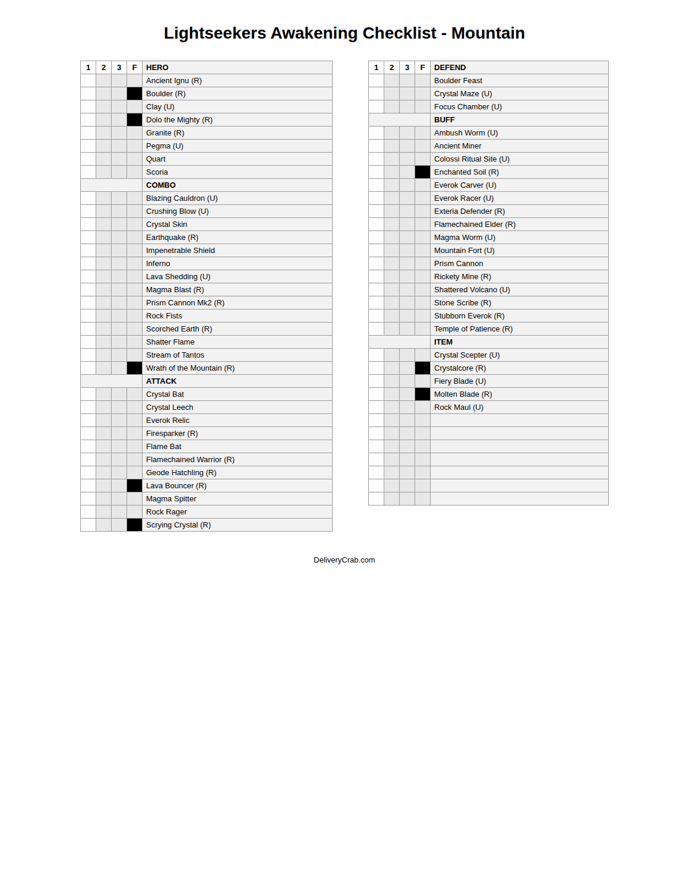Lightseekers Awakening Checklist - Mountain
| 1 | 2 | 3 | F | HERO |
| --- | --- | --- | --- | --- |
| | | | | Ancient Ignu (R) |
| | | | | Boulder (R) |
| | | | | Clay (U) |
| | | | | Dolo the Mighty (R) |
| | | | | Granite (R) |
| | | | | Pegma (U) |
| | | | | Quart |
| | | | | Scoria |
| | | | | COMBO |
| | | | | Blazing Cauldron (U) |
| | | | | Crushing Blow (U) |
| | | | | Crystal Skin |
| | | | | Earthquake (R) |
| | | | | Impenetrable Shield |
| | | | | Inferno |
| | | | | Lava Shedding (U) |
| | | | | Magma Blast (R) |
| | | | | Prism Cannon Mk2 (R) |
| | | | | Rock Fists |
| | | | | Scorched Earth (R) |
| | | | | Shatter Flame |
| | | | | Stream of Tantos |
| | | | | Wrath of the Mountain (R) |
| | | | | ATTACK |
| | | | | Crystal Bat |
| | | | | Crystal Leech |
| | | | | Everok Relic |
| | | | | Firesparker (R) |
| | | | | Flame Bat |
| | | | | Flamechained Warrior (R) |
| | | | | Geode Hatchling (R) |
| | | | | Lava Bouncer (R) |
| | | | | Magma Spitter |
| | | | | Rock Rager |
| | | | | Scrying Crystal (R) |
| 1 | 2 | 3 | F | DEFEND |
| --- | --- | --- | --- | --- |
| | | | | Boulder Feast |
| | | | | Crystal Maze (U) |
| | | | | Focus Chamber (U) |
| | | | | BUFF |
| | | | | Ambush Worm (U) |
| | | | | Ancient Miner |
| | | | | Colossi Ritual Site (U) |
| | | | | Enchanted Soil (R) |
| | | | | Everok Carver (U) |
| | | | | Everok Racer (U) |
| | | | | Exteria Defender (R) |
| | | | | Flamechained Elder (R) |
| | | | | Magma Worm (U) |
| | | | | Mountain Fort (U) |
| | | | | Prism Cannon |
| | | | | Rickety Mine (R) |
| | | | | Shattered Volcano (U) |
| | | | | Stone Scribe (R) |
| | | | | Stubborn Everok (R) |
| | | | | Temple of Patience (R) |
| | | | | ITEM |
| | | | | Crystal Scepter (U) |
| | | | | Crystalcore (R) |
| | | | | Fiery Blade (U) |
| | | | | Molten Blade (R) |
| | | | | Rock Maul (U) |
DeliveryCrab.com